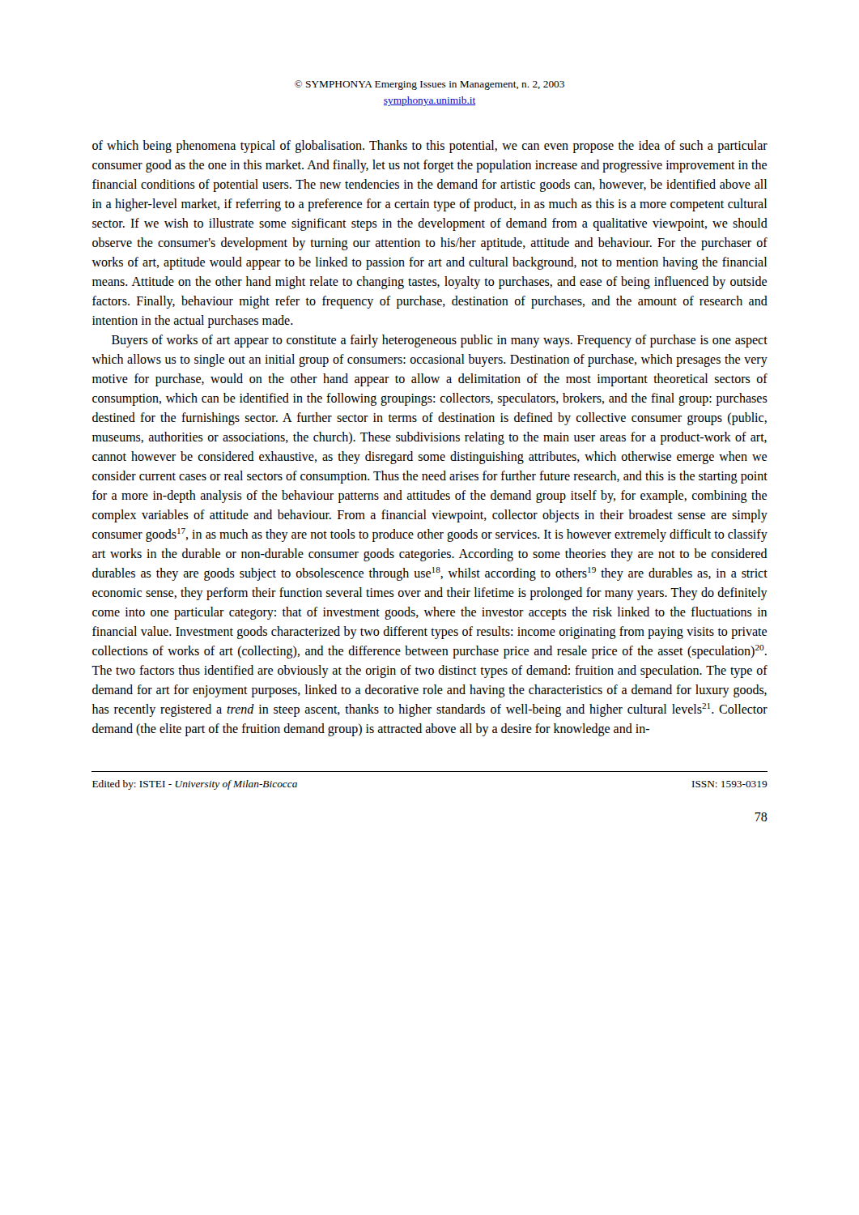© SYMPHONYA Emerging Issues in Management, n. 2, 2003
symphonya.unimib.it
of which being phenomena typical of globalisation. Thanks to this potential, we can even propose the idea of such a particular consumer good as the one in this market. And finally, let us not forget the population increase and progressive improvement in the financial conditions of potential users. The new tendencies in the demand for artistic goods can, however, be identified above all in a higher-level market, if referring to a preference for a certain type of product, in as much as this is a more competent cultural sector. If we wish to illustrate some significant steps in the development of demand from a qualitative viewpoint, we should observe the consumer's development by turning our attention to his/her aptitude, attitude and behaviour. For the purchaser of works of art, aptitude would appear to be linked to passion for art and cultural background, not to mention having the financial means. Attitude on the other hand might relate to changing tastes, loyalty to purchases, and ease of being influenced by outside factors. Finally, behaviour might refer to frequency of purchase, destination of purchases, and the amount of research and intention in the actual purchases made.
Buyers of works of art appear to constitute a fairly heterogeneous public in many ways. Frequency of purchase is one aspect which allows us to single out an initial group of consumers: occasional buyers. Destination of purchase, which presages the very motive for purchase, would on the other hand appear to allow a delimitation of the most important theoretical sectors of consumption, which can be identified in the following groupings: collectors, speculators, brokers, and the final group: purchases destined for the furnishings sector. A further sector in terms of destination is defined by collective consumer groups (public, museums, authorities or associations, the church). These subdivisions relating to the main user areas for a product-work of art, cannot however be considered exhaustive, as they disregard some distinguishing attributes, which otherwise emerge when we consider current cases or real sectors of consumption. Thus the need arises for further future research, and this is the starting point for a more in-depth analysis of the behaviour patterns and attitudes of the demand group itself by, for example, combining the complex variables of attitude and behaviour. From a financial viewpoint, collector objects in their broadest sense are simply consumer goods17, in as much as they are not tools to produce other goods or services. It is however extremely difficult to classify art works in the durable or non-durable consumer goods categories. According to some theories they are not to be considered durables as they are goods subject to obsolescence through use18, whilst according to others19 they are durables as, in a strict economic sense, they perform their function several times over and their lifetime is prolonged for many years. They do definitely come into one particular category: that of investment goods, where the investor accepts the risk linked to the fluctuations in financial value. Investment goods characterized by two different types of results: income originating from paying visits to private collections of works of art (collecting), and the difference between purchase price and resale price of the asset (speculation)20. The two factors thus identified are obviously at the origin of two distinct types of demand: fruition and speculation. The type of demand for art for enjoyment purposes, linked to a decorative role and having the characteristics of a demand for luxury goods, has recently registered a trend in steep ascent, thanks to higher standards of well-being and higher cultural levels21. Collector demand (the elite part of the fruition demand group) is attracted above all by a desire for knowledge and in-
Edited by: ISTEI - University of Milan-Bicocca ISSN: 1593-0319
78